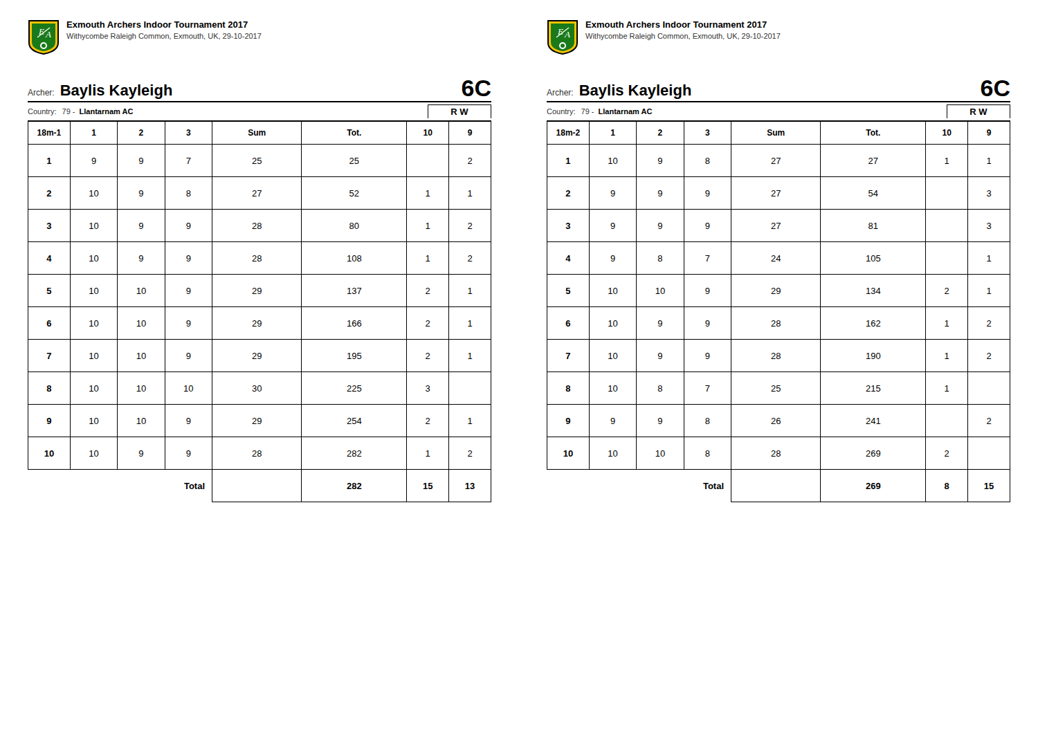E A
Exmouth Archers Indoor Tournament 2017
Withycombe Raleigh Common, Exmouth, UK, 29-10-2017
Archer:
Baylis Kayleigh
6C
Country:
79 -
Llantarnam AC
R W
| 18m-1 | 1 | 2 | 3 | Sum | Tot. | 10 | 9 |
| --- | --- | --- | --- | --- | --- | --- | --- |
| 1 | 9 | 9 | 7 | 25 | 25 | | 2 |
| 2 | 10 | 9 | 8 | 27 | 52 | 1 | 1 |
| 3 | 10 | 9 | 9 | 28 | 80 | 1 | 2 |
| 4 | 10 | 9 | 9 | 28 | 108 | 1 | 2 |
| 5 | 10 | 10 | 9 | 29 | 137 | 2 | 1 |
| 6 | 10 | 10 | 9 | 29 | 166 | 2 | 1 |
| 7 | 10 | 10 | 9 | 29 | 195 | 2 | 1 |
| 8 | 10 | 10 | 10 | 30 | 225 | 3 | |
| 9 | 10 | 10 | 9 | 29 | 254 | 2 | 1 |
| 10 | 10 | 9 | 9 | 28 | 282 | 1 | 2 |
| | | | Total | | 282 | 15 | 13 |
E A
Exmouth Archers Indoor Tournament 2017
Withycombe Raleigh Common, Exmouth, UK, 29-10-2017
Archer:
Baylis Kayleigh
6C
Country:
79 -
Llantarnam AC
R W
| 18m-2 | 1 | 2 | 3 | Sum | Tot. | 10 | 9 |
| --- | --- | --- | --- | --- | --- | --- | --- |
| 1 | 10 | 9 | 8 | 27 | 27 | 1 | 1 |
| 2 | 9 | 9 | 9 | 27 | 54 | | 3 |
| 3 | 9 | 9 | 9 | 27 | 81 | | 3 |
| 4 | 9 | 8 | 7 | 24 | 105 | | 1 |
| 5 | 10 | 10 | 9 | 29 | 134 | 2 | 1 |
| 6 | 10 | 9 | 9 | 28 | 162 | 1 | 2 |
| 7 | 10 | 9 | 9 | 28 | 190 | 1 | 2 |
| 8 | 10 | 8 | 7 | 25 | 215 | 1 | |
| 9 | 9 | 9 | 8 | 26 | 241 | | 2 |
| 10 | 10 | 10 | 8 | 28 | 269 | 2 | |
| | | | Total | | 269 | 8 | 15 |